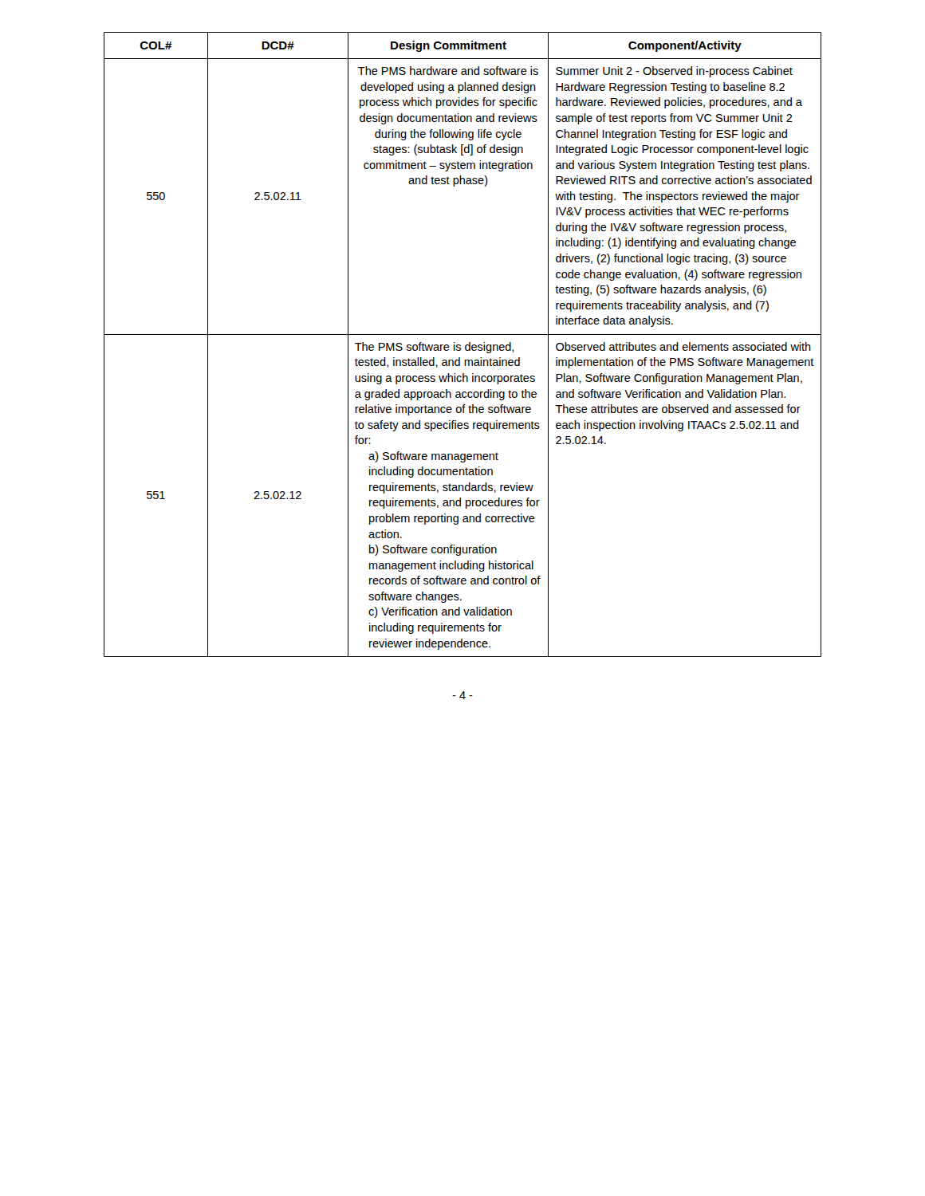| COL# | DCD# | Design Commitment | Component/Activity |
| --- | --- | --- | --- |
| 550 | 2.5.02.11 | The PMS hardware and software is developed using a planned design process which provides for specific design documentation and reviews during the following life cycle stages: (subtask [d] of design commitment – system integration and test phase) | Summer Unit 2 - Observed in-process Cabinet Hardware Regression Testing to baseline 8.2 hardware. Reviewed policies, procedures, and a sample of test reports from VC Summer Unit 2 Channel Integration Testing for ESF logic and Integrated Logic Processor component-level logic and various System Integration Testing test plans. Reviewed RITS and corrective action’s associated with testing. The inspectors reviewed the major IV&V process activities that WEC re-performs during the IV&V software regression process, including: (1) identifying and evaluating change drivers, (2) functional logic tracing, (3) source code change evaluation, (4) software regression testing, (5) software hazards analysis, (6) requirements traceability analysis, and (7) interface data analysis. |
| 551 | 2.5.02.12 | The PMS software is designed, tested, installed, and maintained using a process which incorporates a graded approach according to the relative importance of the software to safety and specifies requirements for: a) Software management including documentation requirements, standards, review requirements, and procedures for problem reporting and corrective action. b) Software configuration management including historical records of software and control of software changes. c) Verification and validation including requirements for reviewer independence. | Observed attributes and elements associated with implementation of the PMS Software Management Plan, Software Configuration Management Plan, and software Verification and Validation Plan. These attributes are observed and assessed for each inspection involving ITAACs 2.5.02.11 and 2.5.02.14. |
- 4 -